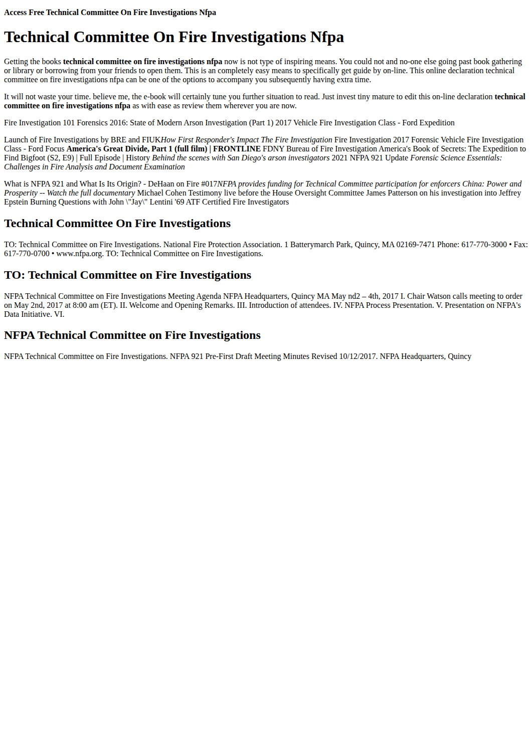Access Free Technical Committee On Fire Investigations Nfpa
Technical Committee On Fire Investigations Nfpa
Getting the books technical committee on fire investigations nfpa now is not type of inspiring means. You could not and no-one else going past book gathering or library or borrowing from your friends to open them. This is an completely easy means to specifically get guide by on-line. This online declaration technical committee on fire investigations nfpa can be one of the options to accompany you subsequently having extra time.
It will not waste your time. believe me, the e-book will certainly tune you further situation to read. Just invest tiny mature to edit this on-line declaration technical committee on fire investigations nfpa as with ease as review them wherever you are now.
Fire Investigation 101 Forensics 2016: State of Modern Arson Investigation (Part 1) 2017 Vehicle Fire Investigation Class - Ford Expedition
Launch of Fire Investigations by BRE and FIUKHow First Responder's Impact The Fire Investigation Fire Investigation 2017 Forensic Vehicle Fire Investigation Class - Ford Focus America's Great Divide, Part 1 (full film) | FRONTLINE FDNY Bureau of Fire Investigation America's Book of Secrets: The Expedition to Find Bigfoot (S2, E9) | Full Episode | History Behind the scenes with San Diego's arson investigators 2021 NFPA 921 Update Forensic Science Essentials: Challenges in Fire Analysis and Document Examination
What is NFPA 921 and What Is Its Origin? - DeHaan on Fire #017NFPA provides funding for Technical Committee participation for enforcers China: Power and Prosperity -- Watch the full documentary Michael Cohen Testimony live before the House Oversight Committee James Patterson on his investigation into Jeffrey Epstein Burning Questions with John \"Jay\" Lentini '69 ATF Certified Fire Investigators
Technical Committee On Fire Investigations
TO: Technical Committee on Fire Investigations. National Fire Protection Association. 1 Batterymarch Park, Quincy, MA 02169-7471 Phone: 617-770-3000 • Fax: 617-770-0700 • www.nfpa.org. TO: Technical Committee on Fire Investigations.
TO: Technical Committee on Fire Investigations
NFPA Technical Committee on Fire Investigations Meeting Agenda NFPA Headquarters, Quincy MA May nd2 – 4th, 2017 I. Chair Watson calls meeting to order on May 2nd, 2017 at 8:00 am (ET). II. Welcome and Opening Remarks. III. Introduction of attendees. IV. NFPA Process Presentation. V. Presentation on NFPA's Data Initiative. VI.
NFPA Technical Committee on Fire Investigations
NFPA Technical Committee on Fire Investigations. NFPA 921 Pre-First Draft Meeting Minutes Revised 10/12/2017. NFPA Headquarters, Quincy